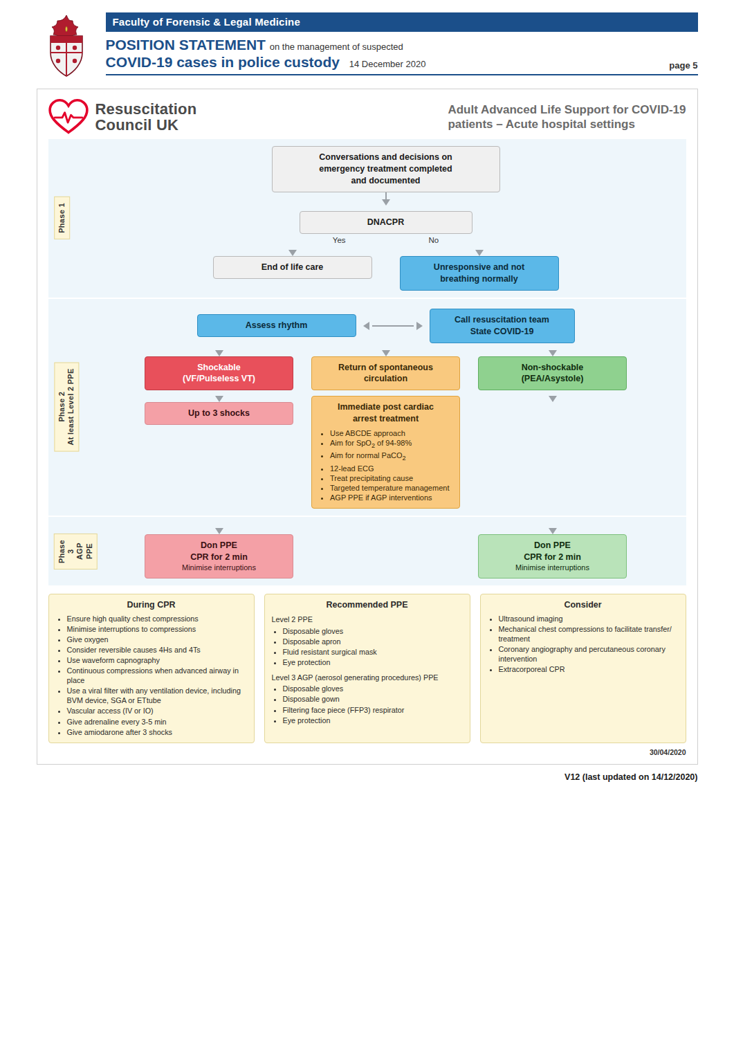Faculty of Forensic & Legal Medicine
POSITION STATEMENT on the management of suspected
COVID-19 cases in police custody 14 December 2020
page 5
Resuscitation
Council UK
Adult Advanced Life Support for COVID-19
patients – Acute hospital settings
Phase 1
Conversations and decisions on
emergency treatment completed
and documented
DNACPR
Yes No
End of life care
Unresponsive and not
breathing normally
Phase 2
At least Level 2 PPE
Assess rhythm
Call resuscitation team
State COVID-19
Shockable
(VF/Pulseless VT)
Return of spontaneous
circulation
Non-shockable
(PEA/Asystole)
Up to 3 shocks
Immediate post cardiac
arrest treatment
Use ABCDE approach
Aim for SpO2 of 94-98%
Aim for normal PaCO2
12-lead ECG
Treat precipitating cause
Targeted temperature management
AGP PPE if AGP interventions
spacer
Phase 3
AGP PPE
Don PPE
CPR for 2 min Minimise interruptions
spacer
Don PPE
CPR for 2 min Minimise interruptions
During CPR
Ensure high quality chest compressions
Minimise interruptions to compressions
Give oxygen
Consider reversible causes 4Hs and 4Ts
Use waveform capnography
Continuous compressions when advanced airway in place
Use a viral filter with any ventilation device, including BVM device, SGA or ETtube
Vascular access (IV or IO)
Give adrenaline every 3-5 min
Give amiodarone after 3 shocks
Recommended PPE
Level 2 PPE
Disposable gloves
Disposable apron
Fluid resistant surgical mask
Eye protection
Level 3 AGP (aerosol generating procedures) PPE
Disposable gloves
Disposable gown
Filtering face piece (FFP3) respirator
Eye protection
Consider
Ultrasound imaging
Mechanical chest compressions to facilitate transfer/ treatment
Coronary angiography and percutaneous coronary intervention
Extracorporeal CPR
30/04/2020
V12 (last updated on 14/12/2020)